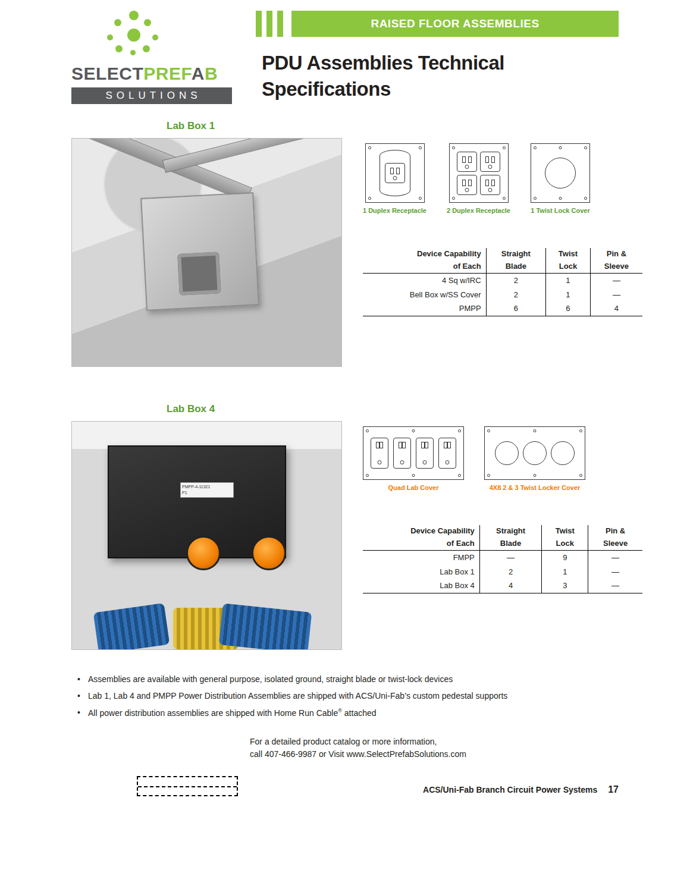SELECT PREFAB
SOLUTIONS
RAISED FLOOR ASSEMBLIES
PDU Assemblies Technical Specifications
Lab Box 1
1 Duplex Receptacle
2 Duplex Receptacle
1 Twist Lock Cover
| Device Capability | Straight | Twist | Pin & |
| --- | --- | --- | --- |
| of Each | Blade | Lock | Sleeve |
| 4 Sq w/IRC | 2 | 1 | — |
| Bell Box w/SS Cover | 2 | 1 | — |
| PMPP | 6 | 6 | 4 |
Lab Box 4
PMPP-4-11321
P1
Quad Lab Cover
4X8 2 & 3 Twist Locker Cover
| Device Capability | Straight | Twist | Pin & |
| --- | --- | --- | --- |
| of Each | Blade | Lock | Sleeve |
| FMPP | — | 9 | — |
| Lab Box 1 | 2 | 1 | — |
| Lab Box 4 | 4 | 3 | — |
Assemblies are available with general purpose, isolated ground, straight blade or twist-lock devices
Lab 1, Lab 4 and PMPP Power Distribution Assemblies are shipped with ACS/Uni-Fab’s custom pedestal supports
All power distribution assemblies are shipped with Home Run Cable® attached
For a detailed product catalog or more information,
call 407-466-9987 or Visit www.SelectPrefabSolutions.com
ACS/Uni-Fab Branch Circuit Power Systems 17